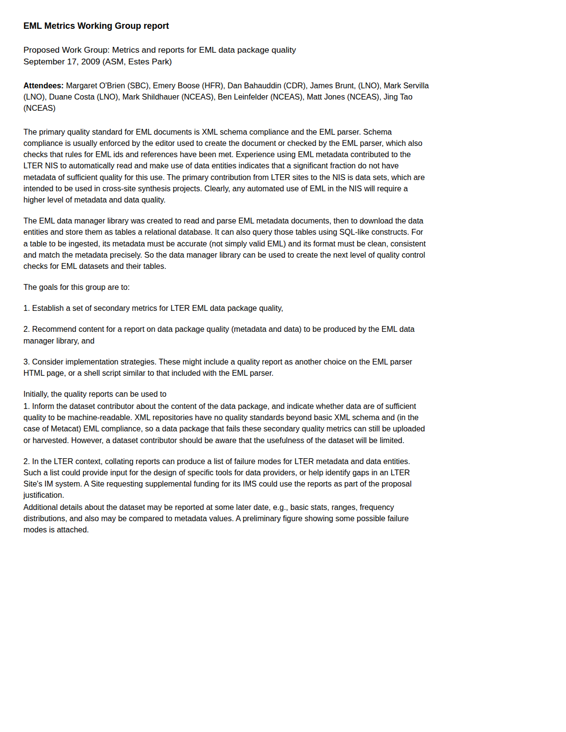EML Metrics Working Group report
Proposed Work Group: Metrics and reports for EML data package quality
September 17, 2009 (ASM, Estes Park)
Attendees: Margaret O'Brien (SBC), Emery Boose (HFR), Dan Bahauddin (CDR), James Brunt, (LNO), Mark Servilla (LNO), Duane Costa (LNO), Mark Shildhauer (NCEAS), Ben Leinfelder (NCEAS), Matt Jones (NCEAS), Jing Tao (NCEAS)
The primary quality standard for EML documents is XML schema compliance and the EML parser. Schema compliance is usually enforced by the editor used to create the document or checked by the EML parser, which also checks that rules for EML ids and references have been met. Experience using EML metadata contributed to the LTER NIS to automatically read and make use of data entities indicates that a significant fraction do not have metadata of sufficient quality for this use. The primary contribution from LTER sites to the NIS is data sets, which are intended to be used in cross-site synthesis projects. Clearly, any automated use of EML in the NIS will require a higher level of metadata and data quality.
The EML data manager library was created to read and parse EML metadata documents, then to download the data entities and store them as tables a relational database. It can also query those tables using SQL-like constructs. For a table to be ingested, its metadata must be accurate (not simply valid EML) and its format must be clean, consistent and match the metadata precisely. So the data manager library can be used to create the next level of quality control checks for EML datasets and their tables.
The goals for this group are to:
1. Establish a set of secondary metrics for LTER EML data package quality,
2. Recommend content for a report on data package quality (metadata and data) to be produced by the EML data manager library, and
3. Consider implementation strategies. These might include a quality report as another choice on the EML parser HTML page, or a shell script similar to that included with the EML parser.
Initially, the quality reports can be used to
1. Inform the dataset contributor about the content of the data package, and indicate whether data are of sufficient quality to be machine-readable. XML repositories have no quality standards beyond basic XML schema and (in the case of Metacat) EML compliance, so a data package that fails these secondary quality metrics can still be uploaded or harvested. However, a dataset contributor should be aware that the usefulness of the dataset will be limited.
2. In the LTER context, collating reports can produce a list of failure modes for LTER metadata and data entities. Such a list could provide input for the design of specific tools for data providers, or help identify gaps in an LTER Site's IM system. A Site requesting supplemental funding for its IMS could use the reports as part of the proposal justification.
Additional details about the dataset may be reported at some later date, e.g., basic stats, ranges, frequency distributions, and also may be compared to metadata values. A preliminary figure showing some possible failure modes is attached.